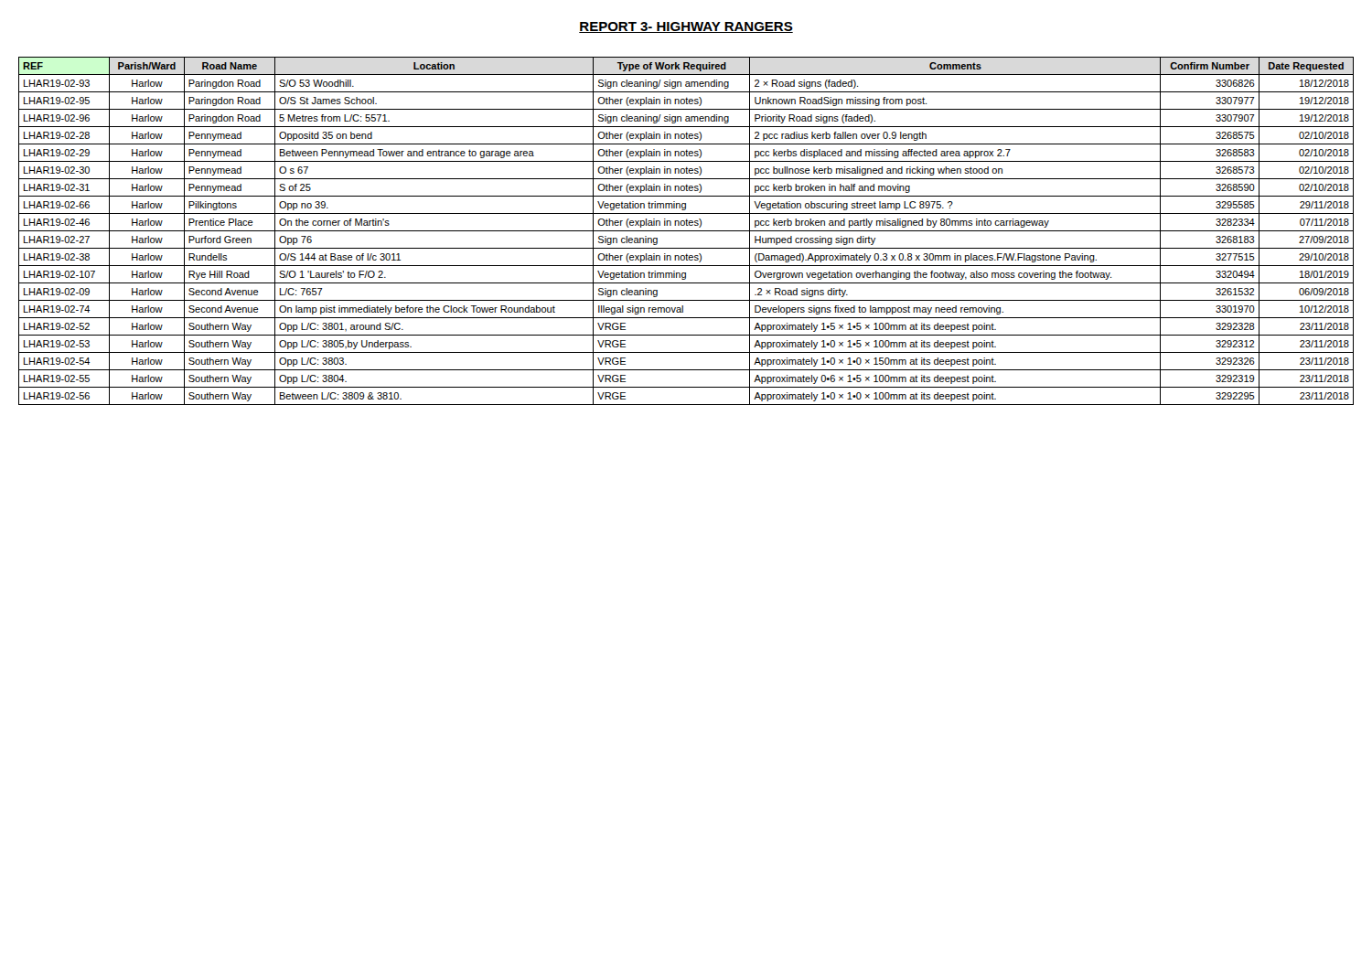REPORT 3- HIGHWAY RANGERS
| REF | Parish/Ward | Road Name | Location | Type of Work Required | Comments | Confirm Number | Date Requested |
| --- | --- | --- | --- | --- | --- | --- | --- |
| LHAR19-02-93 | Harlow | Paringdon Road | S/O 53 Woodhill. | Sign cleaning/ sign amending | 2 × Road signs (faded). | 3306826 | 18/12/2018 |
| LHAR19-02-95 | Harlow | Paringdon Road | O/S St James School. | Other (explain in notes) | Unknown RoadSign missing from post. | 3307977 | 19/12/2018 |
| LHAR19-02-96 | Harlow | Paringdon Road | 5 Metres from L/C: 5571. | Sign cleaning/ sign amending | Priority Road signs (faded). | 3307907 | 19/12/2018 |
| LHAR19-02-28 | Harlow | Pennymead | Oppositd 35 on bend | Other (explain in notes) | 2 pcc radius kerb fallen over 0.9 length | 3268575 | 02/10/2018 |
| LHAR19-02-29 | Harlow | Pennymead | Between Pennymead Tower and entrance to garage area | Other (explain in notes) | pcc kerbs displaced and missing affected area approx 2.7 | 3268583 | 02/10/2018 |
| LHAR19-02-30 | Harlow | Pennymead | O s 67 | Other (explain in notes) | pcc bullnose kerb misaligned and ricking when stood on | 3268573 | 02/10/2018 |
| LHAR19-02-31 | Harlow | Pennymead | S of 25 | Other (explain in notes) | pcc kerb broken in half and moving | 3268590 | 02/10/2018 |
| LHAR19-02-66 | Harlow | Pilkingtons | Opp no 39. | Vegetation trimming | Vegetation obscuring street lamp LC 8975. ? | 3295585 | 29/11/2018 |
| LHAR19-02-46 | Harlow | Prentice Place | On the corner of Martin's | Other (explain in notes) | pcc kerb broken and partly misaligned by 80mms into carriageway | 3282334 | 07/11/2018 |
| LHAR19-02-27 | Harlow | Purford Green | Opp 76 | Sign cleaning | Humped crossing sign dirty | 3268183 | 27/09/2018 |
| LHAR19-02-38 | Harlow | Rundells | O/S 144 at Base of l/c 3011 | Other (explain in notes) | (Damaged).Approximately 0.3 x 0.8 x 30mm in places.F/W.Flagstone Paving. | 3277515 | 29/10/2018 |
| LHAR19-02-107 | Harlow | Rye Hill Road | S/O 1 'Laurels' to F/O 2. | Vegetation trimming | Overgrown vegetation overhanging the footway, also moss covering the footway. | 3320494 | 18/01/2019 |
| LHAR19-02-09 | Harlow | Second Avenue | L/C: 7657 | Sign cleaning | .2 × Road signs dirty. | 3261532 | 06/09/2018 |
| LHAR19-02-74 | Harlow | Second Avenue | On lamp pist immediately before the Clock Tower Roundabout | Illegal sign removal | Developers signs fixed to lamppost may need removing. | 3301970 | 10/12/2018 |
| LHAR19-02-52 | Harlow | Southern Way | Opp L/C: 3801, around S/C. | VRGE | Approximately 1•5 × 1•5 × 100mm at its deepest point. | 3292328 | 23/11/2018 |
| LHAR19-02-53 | Harlow | Southern Way | Opp L/C: 3805,by Underpass. | VRGE | Approximately 1•0 × 1•5 × 100mm at its deepest point. | 3292312 | 23/11/2018 |
| LHAR19-02-54 | Harlow | Southern Way | Opp L/C: 3803. | VRGE | Approximately 1•0 × 1•0 × 150mm at its deepest point. | 3292326 | 23/11/2018 |
| LHAR19-02-55 | Harlow | Southern Way | Opp L/C: 3804. | VRGE | Approximately 0•6 × 1•5 × 100mm at its deepest point. | 3292319 | 23/11/2018 |
| LHAR19-02-56 | Harlow | Southern Way | Between L/C: 3809 & 3810. | VRGE | Approximately 1•0 × 1•0 × 100mm at its deepest point. | 3292295 | 23/11/2018 |